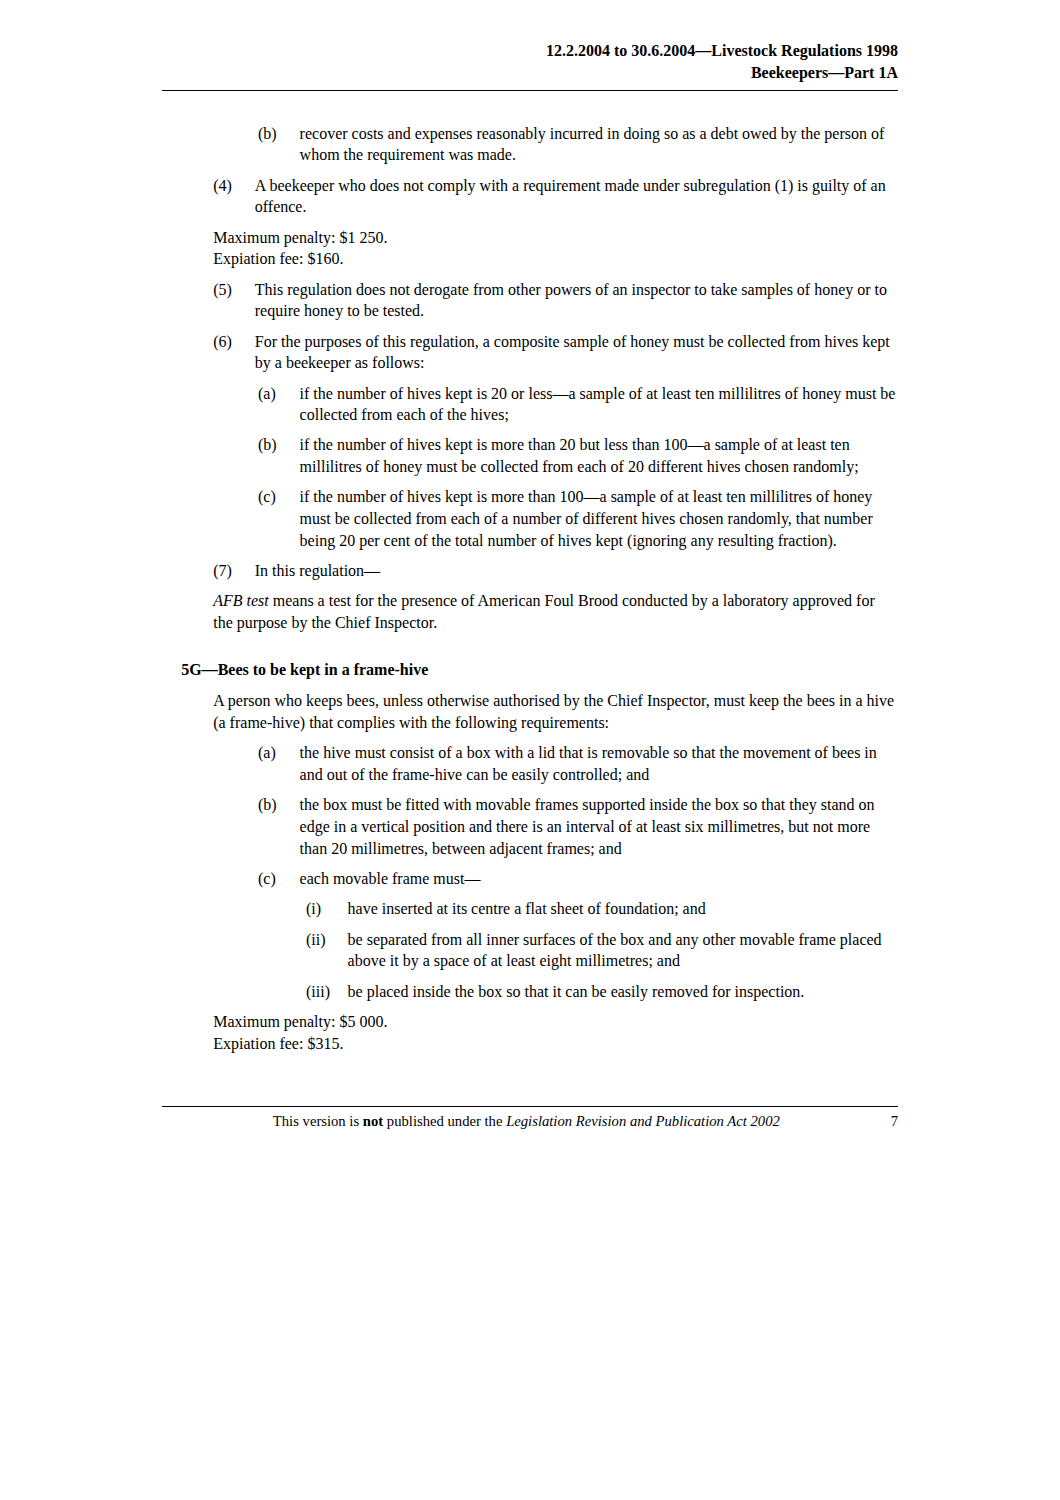12.2.2004 to 30.6.2004—Livestock Regulations 1998 Beekeepers—Part 1A
(b) recover costs and expenses reasonably incurred in doing so as a debt owed by the person of whom the requirement was made.
(4) A beekeeper who does not comply with a requirement made under subregulation (1) is guilty of an offence.
Maximum penalty: $1 250.
Expiation fee: $160.
(5) This regulation does not derogate from other powers of an inspector to take samples of honey or to require honey to be tested.
(6) For the purposes of this regulation, a composite sample of honey must be collected from hives kept by a beekeeper as follows:
(a) if the number of hives kept is 20 or less—a sample of at least ten millilitres of honey must be collected from each of the hives;
(b) if the number of hives kept is more than 20 but less than 100—a sample of at least ten millilitres of honey must be collected from each of 20 different hives chosen randomly;
(c) if the number of hives kept is more than 100—a sample of at least ten millilitres of honey must be collected from each of a number of different hives chosen randomly, that number being 20 per cent of the total number of hives kept (ignoring any resulting fraction).
(7) In this regulation—
AFB test means a test for the presence of American Foul Brood conducted by a laboratory approved for the purpose by the Chief Inspector.
5G—Bees to be kept in a frame-hive
A person who keeps bees, unless otherwise authorised by the Chief Inspector, must keep the bees in a hive (a frame-hive) that complies with the following requirements:
(a) the hive must consist of a box with a lid that is removable so that the movement of bees in and out of the frame-hive can be easily controlled; and
(b) the box must be fitted with movable frames supported inside the box so that they stand on edge in a vertical position and there is an interval of at least six millimetres, but not more than 20 millimetres, between adjacent frames; and
(c) each movable frame must—
(i) have inserted at its centre a flat sheet of foundation; and
(ii) be separated from all inner surfaces of the box and any other movable frame placed above it by a space of at least eight millimetres; and
(iii) be placed inside the box so that it can be easily removed for inspection.
Maximum penalty: $5 000.
Expiation fee: $315.
This version is not published under the Legislation Revision and Publication Act 2002 7